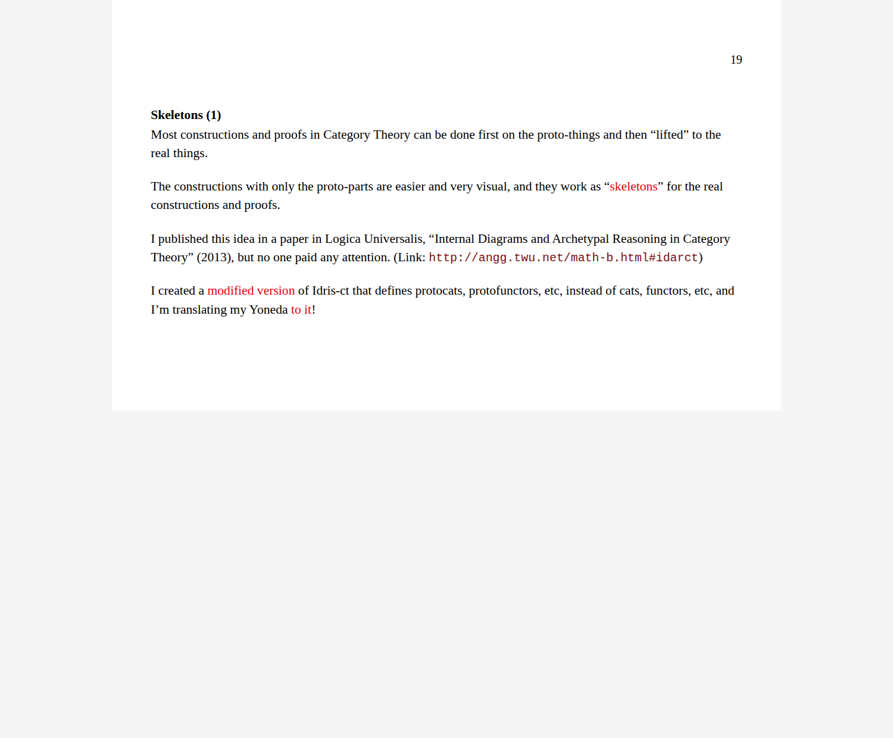19
Skeletons (1)
Most constructions and proofs in Category Theory can be done first on the proto-things and then “lifted” to the real things.
The constructions with only the proto-parts are easier and very visual, and they work as “skeletons” for the real constructions and proofs.
I published this idea in a paper in Logica Universalis, “Internal Diagrams and Archetypal Reasoning in Category Theory” (2013), but no one paid any attention. (Link: http://angg.twu.net/math-b.html#idarct)
I created a modified version of Idris-ct that defines protocats, protofunctors, etc, instead of cats, functors, etc, and I’m translating my Yoneda to it!